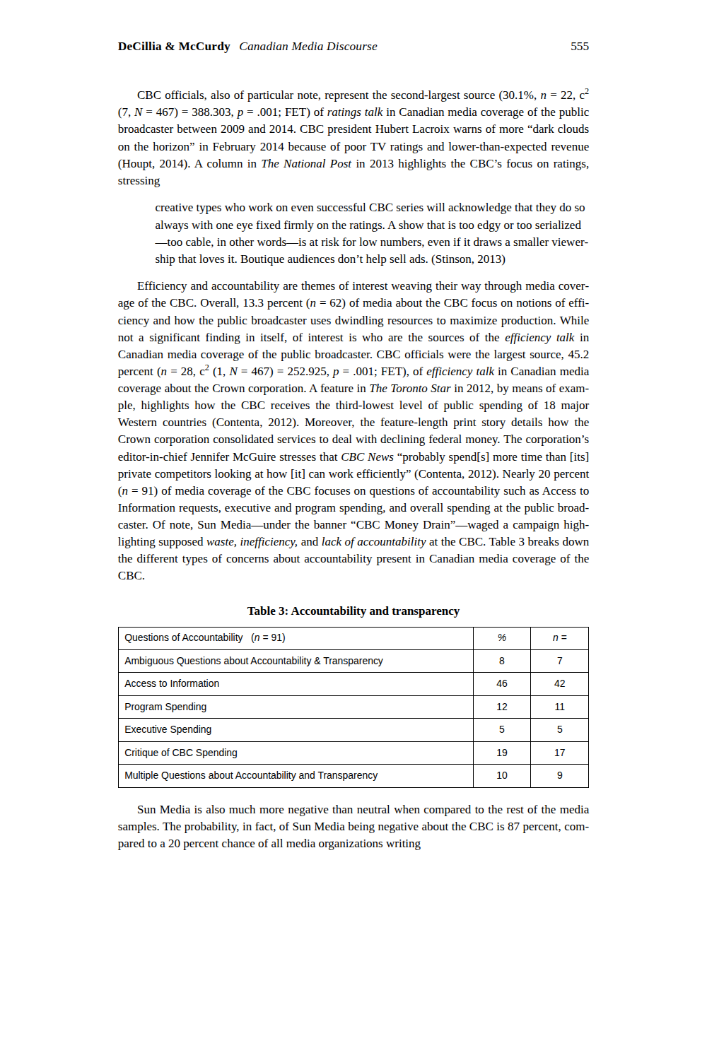DeCillia & McCurdy Canadian Media Discourse
555
CBC officials, also of particular note, represent the second-largest source (30.1%, n = 22, c2 (7, N = 467) = 388.303, p = .001; FET) of ratings talk in Canadian media coverage of the public broadcaster between 2009 and 2014. CBC president Hubert Lacroix warns of more “dark clouds on the horizon” in February 2014 because of poor TV ratings and lower-than-expected revenue (Houpt, 2014). A column in The National Post in 2013 highlights the CBC’s focus on ratings, stressing
creative types who work on even successful CBC series will acknowledge that they do so always with one eye fixed firmly on the ratings. A show that is too edgy or too serialized—too cable, in other words—is at risk for low numbers, even if it draws a smaller viewership that loves it. Boutique audiences don’t help sell ads. (Stinson, 2013)
Efficiency and accountability are themes of interest weaving their way through media coverage of the CBC. Overall, 13.3 percent (n = 62) of media about the CBC focus on notions of efficiency and how the public broadcaster uses dwindling resources to maximize production. While not a significant finding in itself, of interest is who are the sources of the efficiency talk in Canadian media coverage of the public broadcaster. CBC officials were the largest source, 45.2 percent (n = 28, c2 (1, N = 467) = 252.925, p = .001; FET), of efficiency talk in Canadian media coverage about the Crown corporation. A feature in The Toronto Star in 2012, by means of example, highlights how the CBC receives the third-lowest level of public spending of 18 major Western countries (Contenta, 2012). Moreover, the feature-length print story details how the Crown corporation consolidated services to deal with declining federal money. The corporation’s editor-in-chief Jennifer McGuire stresses that CBC News “probably spend[s] more time than [its] private competitors looking at how [it] can work efficiently” (Contenta, 2012). Nearly 20 percent (n = 91) of media coverage of the CBC focuses on questions of accountability such as Access to Information requests, executive and program spending, and overall spending at the public broadcaster. Of note, Sun Media—under the banner “CBC Money Drain”—waged a campaign highlighting supposed waste, inefficiency, and lack of accountability at the CBC. Table 3 breaks down the different types of concerns about accountability present in Canadian media coverage of the CBC.
Table 3: Accountability and transparency
| Questions of Accountability ( n = 91) | % | n = |
| --- | --- | --- |
| Ambiguous Questions about Accountability & Transparency | 8 | 7 |
| Access to Information | 46 | 42 |
| Program Spending | 12 | 11 |
| Executive Spending | 5 | 5 |
| Critique of CBC Spending | 19 | 17 |
| Multiple Questions about Accountability and Transparency | 10 | 9 |
Sun Media is also much more negative than neutral when compared to the rest of the media samples. The probability, in fact, of Sun Media being negative about the CBC is 87 percent, compared to a 20 percent chance of all media organizations writing